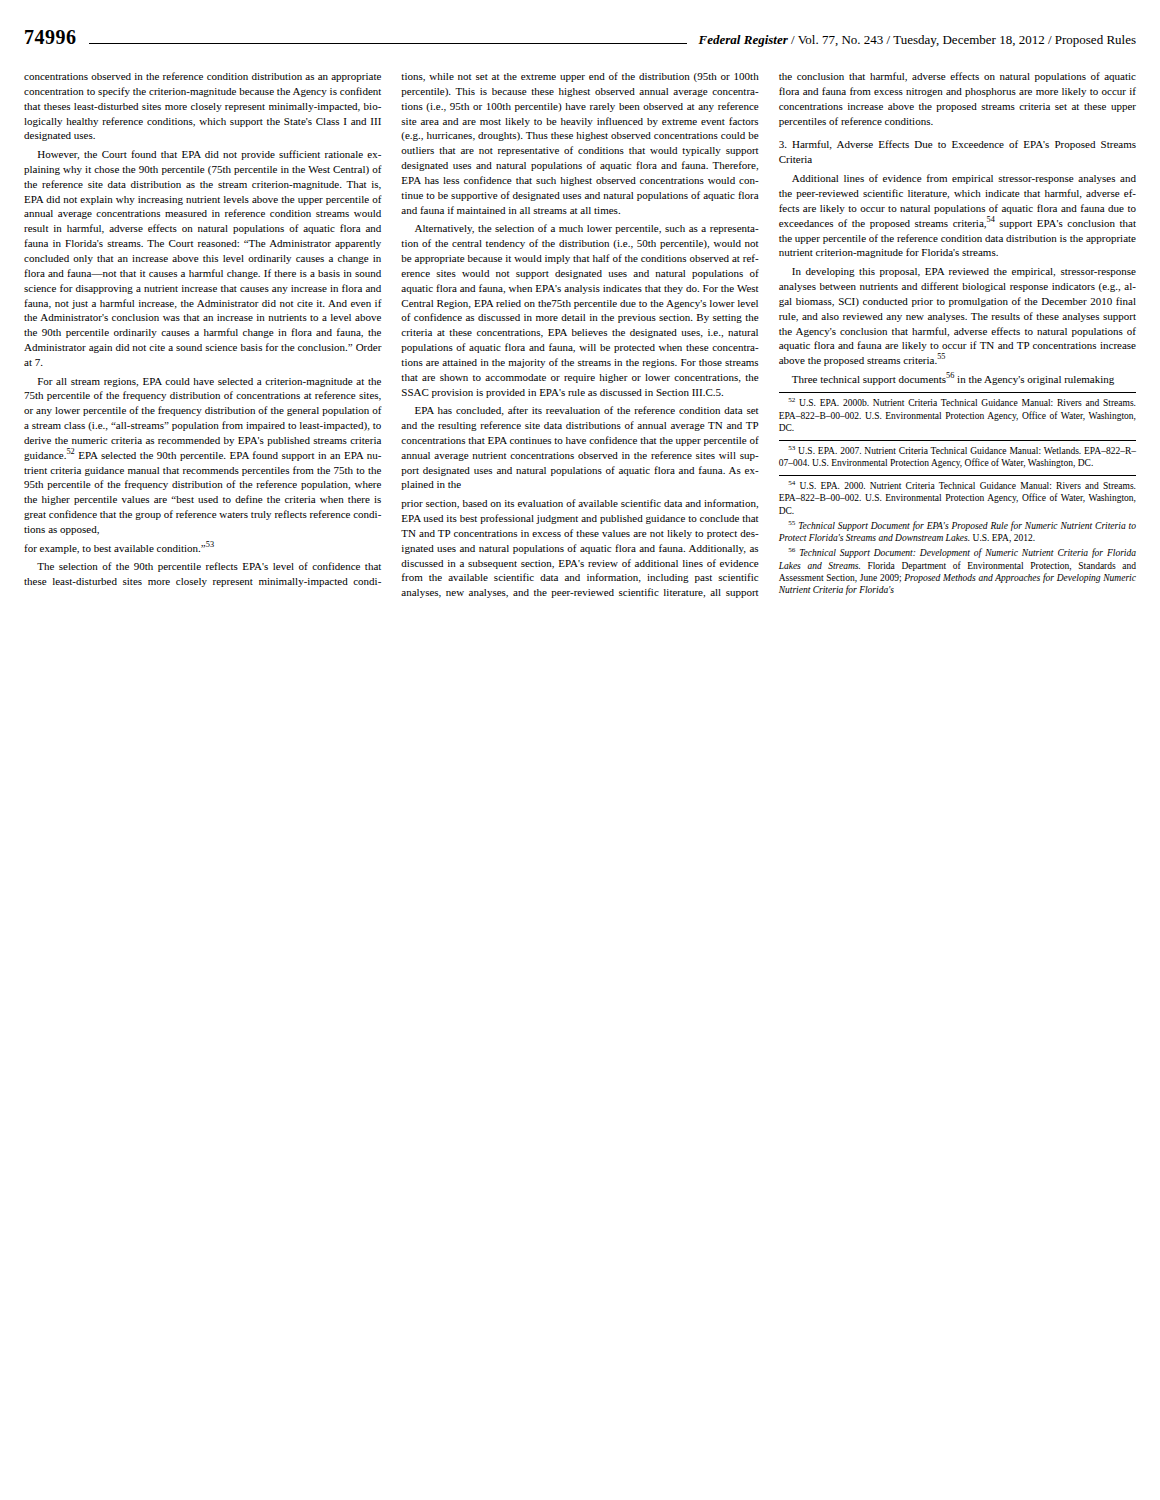74996 Federal Register / Vol. 77, No. 243 / Tuesday, December 18, 2012 / Proposed Rules
concentrations observed in the reference condition distribution as an appropriate concentration to specify the criterion-magnitude because the Agency is confident that theses least-disturbed sites more closely represent minimally-impacted, biologically healthy reference conditions, which support the State's Class I and III designated uses.
However, the Court found that EPA did not provide sufficient rationale explaining why it chose the 90th percentile (75th percentile in the West Central) of the reference site data distribution as the stream criterion-magnitude. That is, EPA did not explain why increasing nutrient levels above the upper percentile of annual average concentrations measured in reference condition streams would result in harmful, adverse effects on natural populations of aquatic flora and fauna in Florida's streams. The Court reasoned: “The Administrator apparently concluded only that an increase above this level ordinarily causes a change in flora and fauna—not that it causes a harmful change. If there is a basis in sound science for disapproving a nutrient increase that causes any increase in flora and fauna, not just a harmful increase, the Administrator did not cite it. And even if the Administrator's conclusion was that an increase in nutrients to a level above the 90th percentile ordinarily causes a harmful change in flora and fauna, the Administrator again did not cite a sound science basis for the conclusion.” Order at 7.
For all stream regions, EPA could have selected a criterion-magnitude at the 75th percentile of the frequency distribution of concentrations at reference sites, or any lower percentile of the frequency distribution of the general population of a stream class (i.e., “all-streams” population from impaired to least-impacted), to derive the numeric criteria as recommended by EPA's published streams criteria guidance.52 EPA selected the 90th percentile. EPA found support in an EPA nutrient criteria guidance manual that recommends percentiles from the 75th to the 95th percentile of the frequency distribution of the reference population, where the higher percentile values are “best used to define the criteria when there is great confidence that the group of reference waters truly reflects reference conditions as opposed,
for example, to best available condition.”53
The selection of the 90th percentile reflects EPA's level of confidence that these least-disturbed sites more closely represent minimally-impacted conditions, while not set at the extreme upper end of the distribution (95th or 100th percentile). This is because these highest observed annual average concentrations (i.e., 95th or 100th percentile) have rarely been observed at any reference site area and are most likely to be heavily influenced by extreme event factors (e.g., hurricanes, droughts). Thus these highest observed concentrations could be outliers that are not representative of conditions that would typically support designated uses and natural populations of aquatic flora and fauna. Therefore, EPA has less confidence that such highest observed concentrations would continue to be supportive of designated uses and natural populations of aquatic flora and fauna if maintained in all streams at all times.
Alternatively, the selection of a much lower percentile, such as a representation of the central tendency of the distribution (i.e., 50th percentile), would not be appropriate because it would imply that half of the conditions observed at reference sites would not support designated uses and natural populations of aquatic flora and fauna, when EPA's analysis indicates that they do. For the West Central Region, EPA relied on the75th percentile due to the Agency's lower level of confidence as discussed in more detail in the previous section. By setting the criteria at these concentrations, EPA believes the designated uses, i.e., natural populations of aquatic flora and fauna, will be protected when these concentrations are attained in the majority of the streams in the regions. For those streams that are shown to accommodate or require higher or lower concentrations, the SSAC provision is provided in EPA's rule as discussed in Section III.C.5.
EPA has concluded, after its reevaluation of the reference condition data set and the resulting reference site data distributions of annual average TN and TP concentrations that EPA continues to have confidence that the upper percentile of annual average nutrient concentrations observed in the reference sites will support designated uses and natural populations of aquatic flora and fauna. As explained in the
prior section, based on its evaluation of available scientific data and information, EPA used its best professional judgment and published guidance to conclude that TN and TP concentrations in excess of these values are not likely to protect designated uses and natural populations of aquatic flora and fauna. Additionally, as discussed in a subsequent section, EPA's review of additional lines of evidence from the available scientific data and information, including past scientific analyses, new analyses, and the peer-reviewed scientific literature, all support the conclusion that harmful, adverse effects on natural populations of aquatic flora and fauna from excess nitrogen and phosphorus are more likely to occur if concentrations increase above the proposed streams criteria set at these upper percentiles of reference conditions.
3. Harmful, Adverse Effects Due to Exceedence of EPA's Proposed Streams Criteria
Additional lines of evidence from empirical stressor-response analyses and the peer-reviewed scientific literature, which indicate that harmful, adverse effects are likely to occur to natural populations of aquatic flora and fauna due to exceedances of the proposed streams criteria,54 support EPA's conclusion that the upper percentile of the reference condition data distribution is the appropriate nutrient criterion-magnitude for Florida's streams.
In developing this proposal, EPA reviewed the empirical, stressor-response analyses between nutrients and different biological response indicators (e.g., algal biomass, SCI) conducted prior to promulgation of the December 2010 final rule, and also reviewed any new analyses. The results of these analyses support the Agency's conclusion that harmful, adverse effects to natural populations of aquatic flora and fauna are likely to occur if TN and TP concentrations increase above the proposed streams criteria.55
Three technical support documents56 in the Agency's original rulemaking
52 U.S. EPA. 2000b. Nutrient Criteria Technical Guidance Manual: Rivers and Streams. EPA–822–B–00–002. U.S. Environmental Protection Agency, Office of Water, Washington, DC.
53 U.S. EPA. 2007. Nutrient Criteria Technical Guidance Manual: Wetlands. EPA–822–R–07–004. U.S. Environmental Protection Agency, Office of Water, Washington, DC.
54 U.S. EPA. 2000. Nutrient Criteria Technical Guidance Manual: Rivers and Streams. EPA–822–B–00–002. U.S. Environmental Protection Agency, Office of Water, Washington, DC.
55 Technical Support Document for EPA's Proposed Rule for Numeric Nutrient Criteria to Protect Florida's Streams and Downstream Lakes. U.S. EPA, 2012.
56 Technical Support Document: Development of Numeric Nutrient Criteria for Florida Lakes and Streams. Florida Department of Environmental Protection, Standards and Assessment Section, June 2009; Proposed Methods and Approaches for Developing Numeric Nutrient Criteria for Florida's